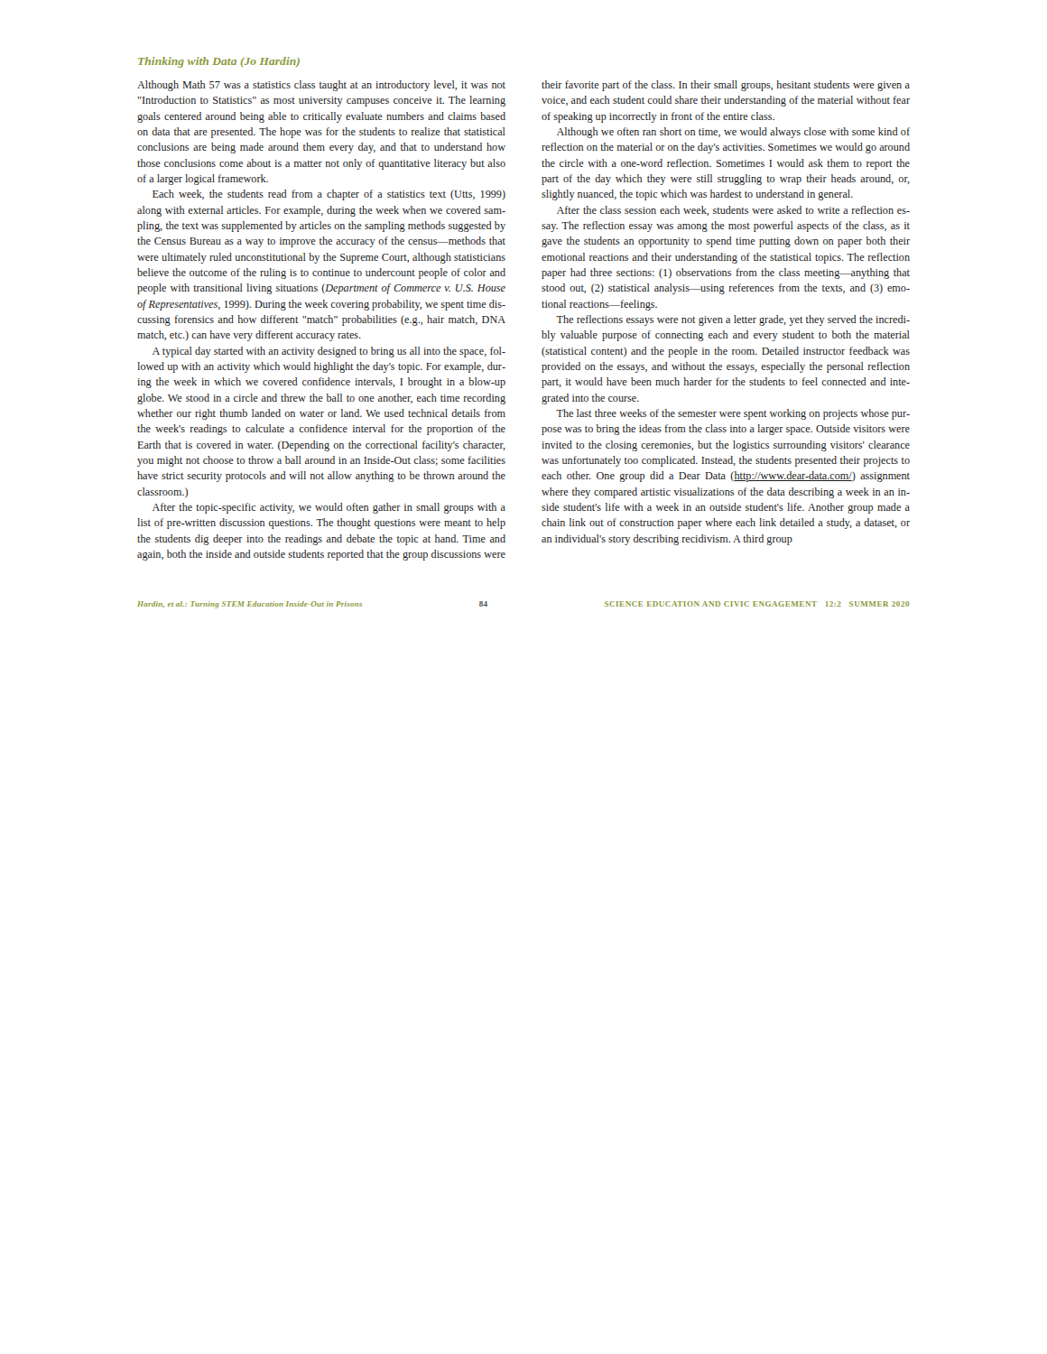Thinking with Data (Jo Hardin)
Although Math 57 was a statistics class taught at an introductory level, it was not "Introduction to Statistics" as most university campuses conceive it. The learning goals centered around being able to critically evaluate numbers and claims based on data that are presented. The hope was for the students to realize that statistical conclusions are being made around them every day, and that to understand how those conclusions come about is a matter not only of quantitative literacy but also of a larger logical framework.
Each week, the students read from a chapter of a statistics text (Utts, 1999) along with external articles. For example, during the week when we covered sampling, the text was supplemented by articles on the sampling methods suggested by the Census Bureau as a way to improve the accuracy of the census—methods that were ultimately ruled unconstitutional by the Supreme Court, although statisticians believe the outcome of the ruling is to continue to undercount people of color and people with transitional living situations (Department of Commerce v. U.S. House of Representatives, 1999). During the week covering probability, we spent time discussing forensics and how different "match" probabilities (e.g., hair match, DNA match, etc.) can have very different accuracy rates.
A typical day started with an activity designed to bring us all into the space, followed up with an activity which would highlight the day's topic. For example, during the week in which we covered confidence intervals, I brought in a blow-up globe. We stood in a circle and threw the ball to one another, each time recording whether our right thumb landed on water or land. We used technical details from the week's readings to calculate a confidence interval for the proportion of the Earth that is covered in water. (Depending on the correctional facility's character, you might not choose to throw a ball around in an Inside-Out class; some facilities have strict security protocols and will not allow anything to be thrown around the classroom.)
After the topic-specific activity, we would often gather in small groups with a list of pre-written discussion questions. The thought questions were meant to help the students dig deeper into the readings and debate the topic at hand. Time and again, both the inside and outside students reported that the group discussions were their favorite part of the class. In their small groups, hesitant students were given a voice, and each student could share their understanding of the material without fear of speaking up incorrectly in front of the entire class.
Although we often ran short on time, we would always close with some kind of reflection on the material or on the day's activities. Sometimes we would go around the circle with a one-word reflection. Sometimes I would ask them to report the part of the day which they were still struggling to wrap their heads around, or, slightly nuanced, the topic which was hardest to understand in general.
After the class session each week, students were asked to write a reflection essay. The reflection essay was among the most powerful aspects of the class, as it gave the students an opportunity to spend time putting down on paper both their emotional reactions and their understanding of the statistical topics. The reflection paper had three sections: (1) observations from the class meeting—anything that stood out, (2) statistical analysis—using references from the texts, and (3) emotional reactions—feelings.
The reflections essays were not given a letter grade, yet they served the incredibly valuable purpose of connecting each and every student to both the material (statistical content) and the people in the room. Detailed instructor feedback was provided on the essays, and without the essays, especially the personal reflection part, it would have been much harder for the students to feel connected and integrated into the course.
The last three weeks of the semester were spent working on projects whose purpose was to bring the ideas from the class into a larger space. Outside visitors were invited to the closing ceremonies, but the logistics surrounding visitors' clearance was unfortunately too complicated. Instead, the students presented their projects to each other. One group did a Dear Data (http://www.dear-data.com/) assignment where they compared artistic visualizations of the data describing a week in an inside student's life with a week in an outside student's life. Another group made a chain link out of construction paper where each link detailed a study, a dataset, or an individual's story describing recidivism. A third group
Hardin, et al.: Turning STEM Education Inside-Out in Prisons
84
SCIENCE EDUCATION AND CIVIC ENGAGEMENT 12:2 SUMMER 2020